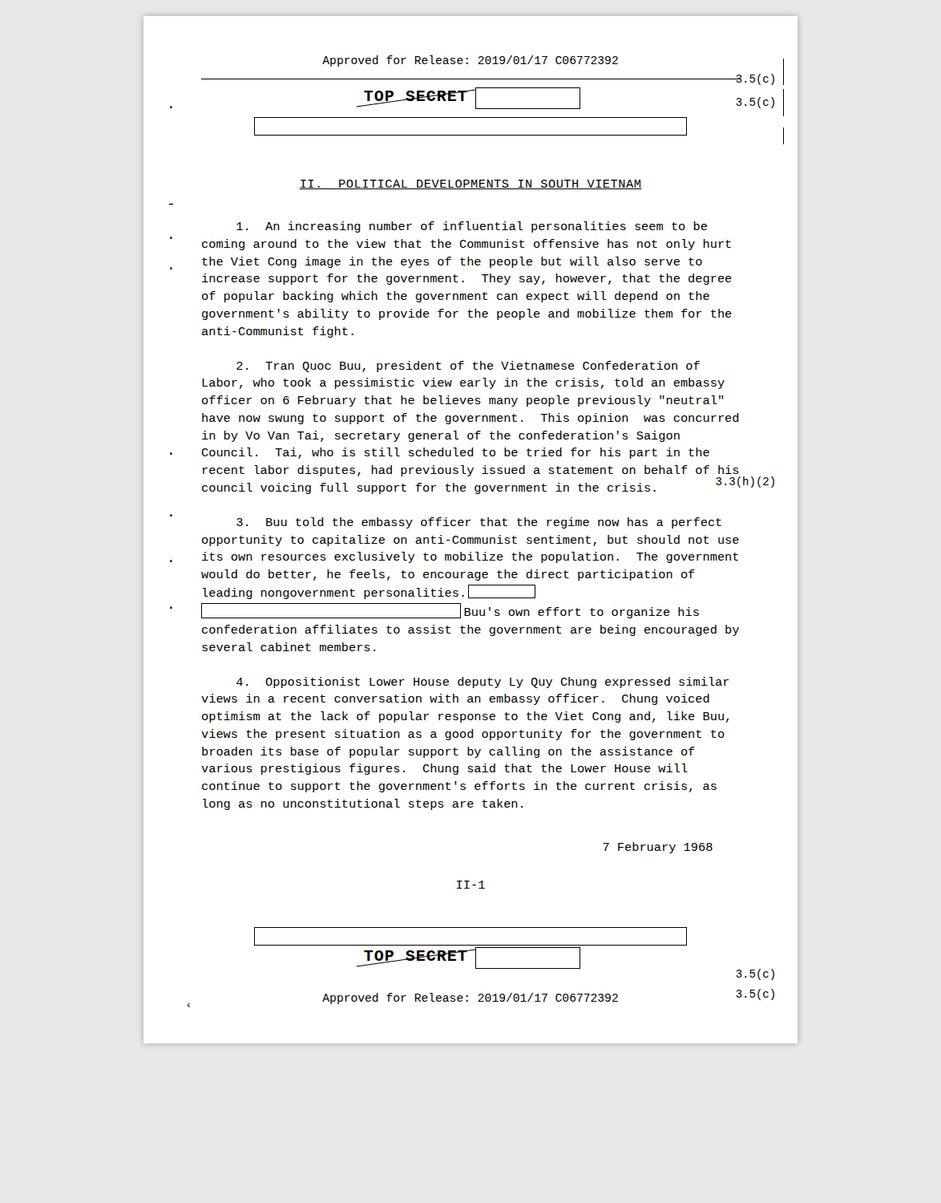Approved for Release: 2019/01/17 C06772392
TOP SECRET
3.5(c)
3.5(c)
.
-
.
.
.
.
.
.
II. POLITICAL DEVELOPMENTS IN SOUTH VIETNAM
1. An increasing number of influential personalities seem to be coming around to the view that the Communist offensive has not only hurt the Viet Cong image in the eyes of the people but will also serve to increase support for the government. They say, however, that the degree of popular backing which the government can expect will depend on the government's ability to provide for the people and mobilize them for the anti-Communist fight.
2. Tran Quoc Buu, president of the Vietnamese Confederation of Labor, who took a pessimistic view early in the crisis, told an embassy officer on 6 February that he believes many people previously "neutral" have now swung to support of the government. This opinion was concurred in by Vo Van Tai, secretary general of the confederation's Saigon Council. Tai, who is still scheduled to be tried for his part in the recent labor disputes, had previously issued a statement on behalf of his council voicing full support for the government in the crisis.
3. Buu told the embassy officer that the regime now has a perfect opportunity to capitalize on anti-Communist sentiment, but should not use its own resources exclusively to mobilize the population. The government would do better, he feels, to encourage the direct participation of leading nongovernment personalities.
Buu's own effort to organize his confederation affiliates to assist the government are being encouraged by several cabinet members.
3.3(h)(2)
4. Oppositionist Lower House deputy Ly Quy Chung expressed similar views in a recent conversation with an embassy officer. Chung voiced optimism at the lack of popular response to the Viet Cong and, like Buu, views the present situation as a good opportunity for the government to broaden its base of popular support by calling on the assistance of various prestigious figures. Chung said that the Lower House will continue to support the government's efforts in the current crisis, as long as no unconstitutional steps are taken.
7 February 1968
II-1
TOP SECRET
3.5(c)
3.5(c)
‹
Approved for Release: 2019/01/17 C06772392